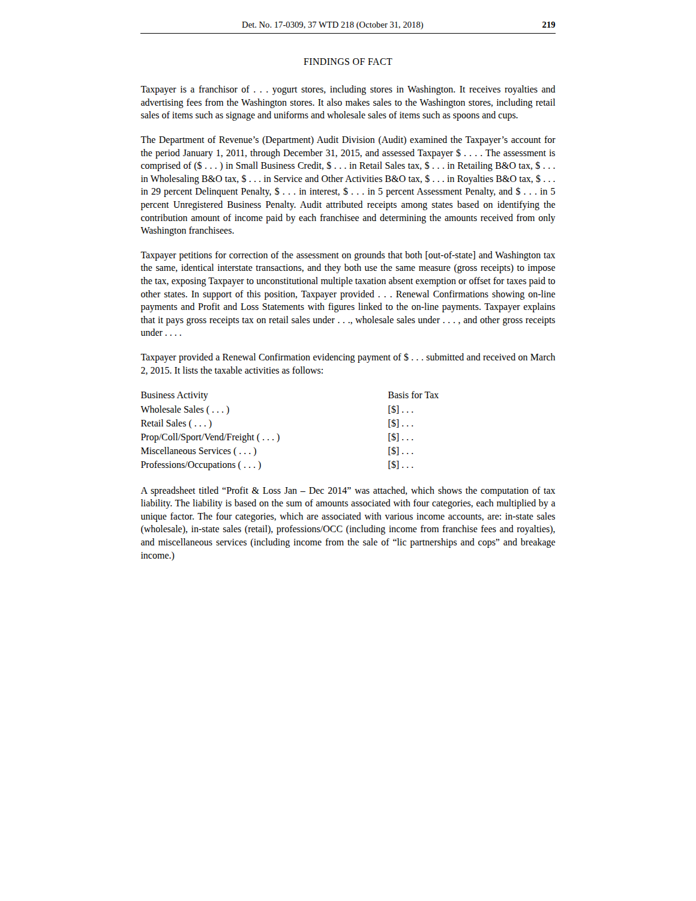Det. No. 17-0309, 37 WTD 218 (October 31, 2018) 219
FINDINGS OF FACT
Taxpayer is a franchisor of . . . yogurt stores, including stores in Washington. It receives royalties and advertising fees from the Washington stores. It also makes sales to the Washington stores, including retail sales of items such as signage and uniforms and wholesale sales of items such as spoons and cups.
The Department of Revenue’s (Department) Audit Division (Audit) examined the Taxpayer’s account for the period January 1, 2011, through December 31, 2015, and assessed Taxpayer $ . . . . The assessment is comprised of ($ . . . ) in Small Business Credit, $ . . . in Retail Sales tax, $ . . . in Retailing B&O tax, $ . . . in Wholesaling B&O tax, $ . . . in Service and Other Activities B&O tax, $ . . . in Royalties B&O tax, $ . . . in 29 percent Delinquent Penalty, $ . . . in interest, $ . . . in 5 percent Assessment Penalty, and $ . . . in 5 percent Unregistered Business Penalty. Audit attributed receipts among states based on identifying the contribution amount of income paid by each franchisee and determining the amounts received from only Washington franchisees.
Taxpayer petitions for correction of the assessment on grounds that both [out-of-state] and Washington tax the same, identical interstate transactions, and they both use the same measure (gross receipts) to impose the tax, exposing Taxpayer to unconstitutional multiple taxation absent exemption or offset for taxes paid to other states. In support of this position, Taxpayer provided . . . Renewal Confirmations showing on-line payments and Profit and Loss Statements with figures linked to the on-line payments. Taxpayer explains that it pays gross receipts tax on retail sales under . . ., wholesale sales under . . . , and other gross receipts under . . . .
Taxpayer provided a Renewal Confirmation evidencing payment of $ . . . submitted and received on March 2, 2015. It lists the taxable activities as follows:
| Business Activity | Basis for Tax |
| --- | --- |
| Wholesale Sales ( . . . ) | [$] . . . |
| Retail Sales ( . . . ) | [$] . . . |
| Prop/Coll/Sport/Vend/Freight ( . . . ) | [$] . . . |
| Miscellaneous Services ( . . . ) | [$] . . . |
| Professions/Occupations ( . . . ) | [$] . . . |
A spreadsheet titled “Profit & Loss Jan – Dec 2014” was attached, which shows the computation of tax liability. The liability is based on the sum of amounts associated with four categories, each multiplied by a unique factor. The four categories, which are associated with various income accounts, are: in-state sales (wholesale), in-state sales (retail), professions/OCC (including income from franchise fees and royalties), and miscellaneous services (including income from the sale of “lic partnerships and cops” and breakage income.)